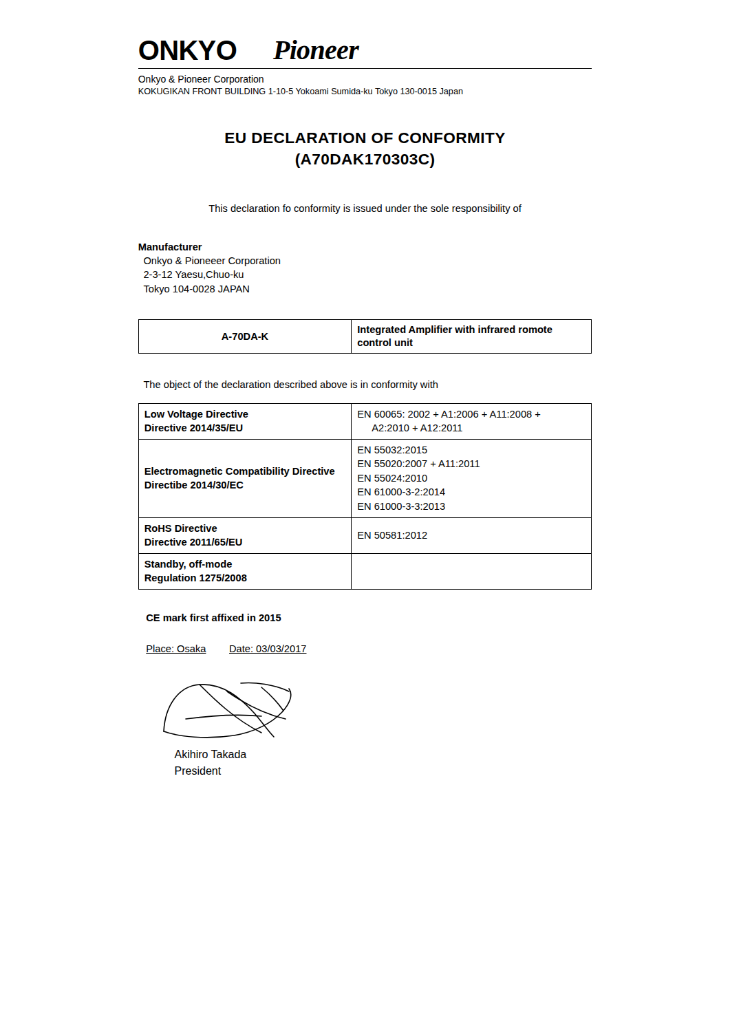ONKYO
Pioneer
Onkyo & Pioneer Corporation
KOKUGIKAN FRONT BUILDING 1-10-5 Yokoami Sumida-ku Tokyo 130-0015 Japan
EU DECLARATION OF CONFORMITY (A70DAK170303C)
This declaration fo conformity is issued under the sole responsibility of
Manufacturer
Onkyo & Pioneeer Corporation
2-3-12 Yaesu,Chuo-ku
Tokyo 104-0028 JAPAN
| A-70DA-K | Integrated Amplifier with infrared romote control unit |
The object of the declaration described above is in conformity with
| Low Voltage Directive Directive 2014/35/EU | EN 60065: 2002 + A1:2006 + A11:2008 + A2:2010 + A12:2011 |
| Electromagnetic Compatibility Directive Directibe 2014/30/EC | EN 55032:2015 EN 55020:2007 + A11:2011 EN 55024:2010 EN 61000-3-2:2014 EN 61000-3-3:2013 |
| RoHS Directive Directive 2011/65/EU | EN 50581:2012 |
| Standby, off-mode Regulation 1275/2008 | |
CE mark first affixed in 2015
Place: Osaka Date: 03/03/2017
Akihiro Takada
President